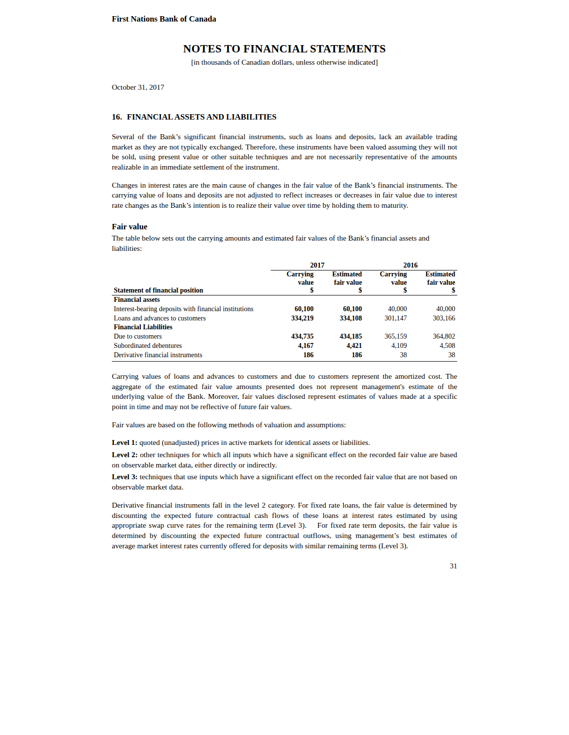First Nations Bank of Canada
NOTES TO FINANCIAL STATEMENTS
[in thousands of Canadian dollars, unless otherwise indicated]
October 31, 2017
16. FINANCIAL ASSETS AND LIABILITIES
Several of the Bank’s significant financial instruments, such as loans and deposits, lack an available trading market as they are not typically exchanged. Therefore, these instruments have been valued assuming they will not be sold, using present value or other suitable techniques and are not necessarily representative of the amounts realizable in an immediate settlement of the instrument.
Changes in interest rates are the main cause of changes in the fair value of the Bank’s financial instruments. The carrying value of loans and deposits are not adjusted to reflect increases or decreases in fair value due to interest rate changes as the Bank’s intention is to realize their value over time by holding them to maturity.
Fair value
The table below sets out the carrying amounts and estimated fair values of the Bank’s financial assets and liabilities:
| | 2017 | 2016 |
| --- | --- | --- |
| Statement of financial position | Carrying value $ | Estimated fair value $ | Carrying value $ | Estimated fair value $ |
| Financial assets | | | | |
| Interest-bearing deposits with financial institutions | 60,100 | 60,100 | 40,000 | 40,000 |
| Loans and advances to customers | 334,219 | 334,108 | 301,147 | 303,166 |
| Financial Liabilities | | | | |
| Due to customers | 434,735 | 434,185 | 365,159 | 364,802 |
| Subordinated debentures | 4,167 | 4,421 | 4,109 | 4,508 |
| Derivative financial instruments | 186 | 186 | 38 | 38 |
Carrying values of loans and advances to customers and due to customers represent the amortized cost. The aggregate of the estimated fair value amounts presented does not represent management's estimate of the underlying value of the Bank. Moreover, fair values disclosed represent estimates of values made at a specific point in time and may not be reflective of future fair values.
Fair values are based on the following methods of valuation and assumptions:
Level 1: quoted (unadjusted) prices in active markets for identical assets or liabilities.
Level 2: other techniques for which all inputs which have a significant effect on the recorded fair value are based on observable market data, either directly or indirectly.
Level 3: techniques that use inputs which have a significant effect on the recorded fair value that are not based on observable market data.
Derivative financial instruments fall in the level 2 category. For fixed rate loans, the fair value is determined by discounting the expected future contractual cash flows of these loans at interest rates estimated by using appropriate swap curve rates for the remaining term (Level 3). For fixed rate term deposits, the fair value is determined by discounting the expected future contractual outflows, using management’s best estimates of average market interest rates currently offered for deposits with similar remaining terms (Level 3).
31